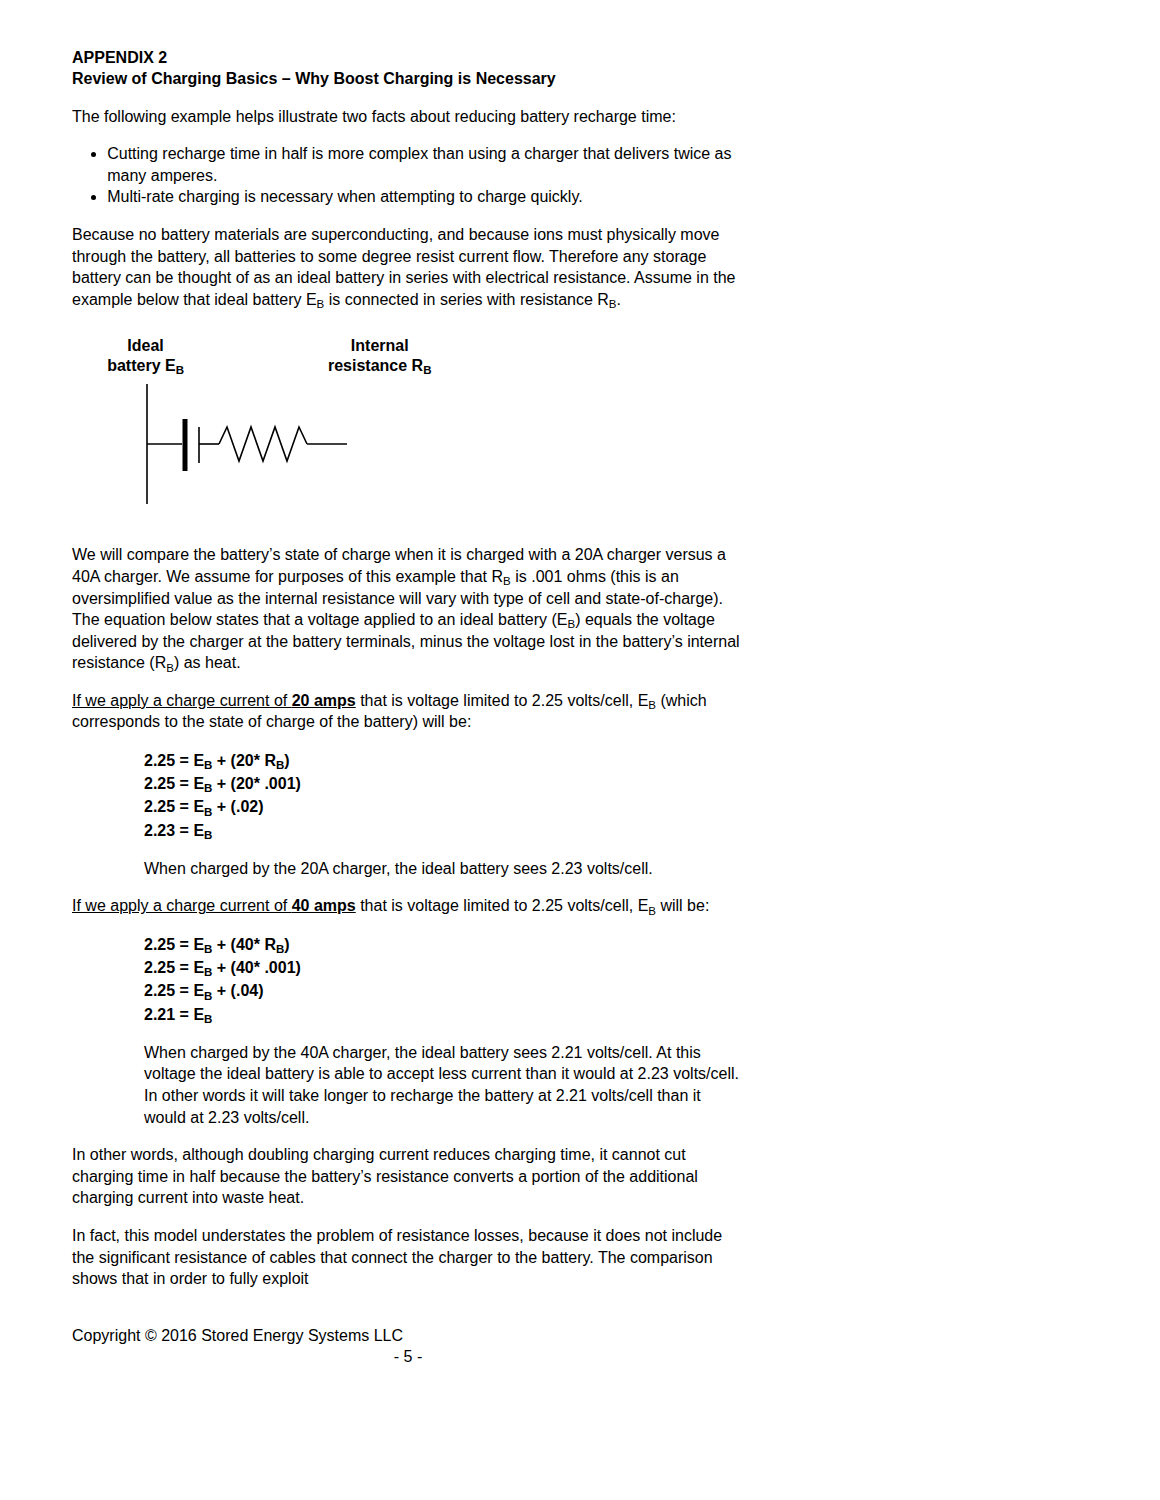APPENDIX 2Review of Charging Basics – Why Boost Charging is Necessary
The following example helps illustrate two facts about reducing battery recharge time:
Cutting recharge time in half is more complex than using a charger that delivers twice as many amperes.
Multi-rate charging is necessary when attempting to charge quickly.
Because no battery materials are superconducting, and because ions must physically move through the battery, all batteries to some degree resist current flow. Therefore any storage battery can be thought of as an ideal battery in series with electrical resistance. Assume in the example below that ideal battery EB is connected in series with resistance RB.
Ideal
battery EB Internal
resistance RB
We will compare the battery’s state of charge when it is charged with a 20A charger versus a 40A charger. We assume for purposes of this example that RB is .001 ohms (this is an oversimplified value as the internal resistance will vary with type of cell and state-of-charge). The equation below states that a voltage applied to an ideal battery (EB) equals the voltage delivered by the charger at the battery terminals, minus the voltage lost in the battery’s internal resistance (RB) as heat.
If we apply a charge current of 20 amps that is voltage limited to 2.25 volts/cell, EB (which corresponds to the state of charge of the battery) will be:
2.25 = EB + (20* RB)
2.25 = EB + (20* .001)
2.25 = EB + (.02)
2.23 = EB
When charged by the 20A charger, the ideal battery sees 2.23 volts/cell.
If we apply a charge current of 40 amps that is voltage limited to 2.25 volts/cell, EB will be:
2.25 = EB + (40* RB)
2.25 = EB + (40* .001)
2.25 = EB + (.04)
2.21 = EB
When charged by the 40A charger, the ideal battery sees 2.21 volts/cell. At this voltage the ideal battery is able to accept less current than it would at 2.23 volts/cell. In other words it will take longer to recharge the battery at 2.21 volts/cell than it would at 2.23 volts/cell.
In other words, although doubling charging current reduces charging time, it cannot cut charging time in half because the battery’s resistance converts a portion of the additional charging current into waste heat.
In fact, this model understates the problem of resistance losses, because it does not include the significant resistance of cables that connect the charger to the battery. The comparison shows that in order to fully exploit
Copyright © 2016 Stored Energy Systems LLC
- 5 -